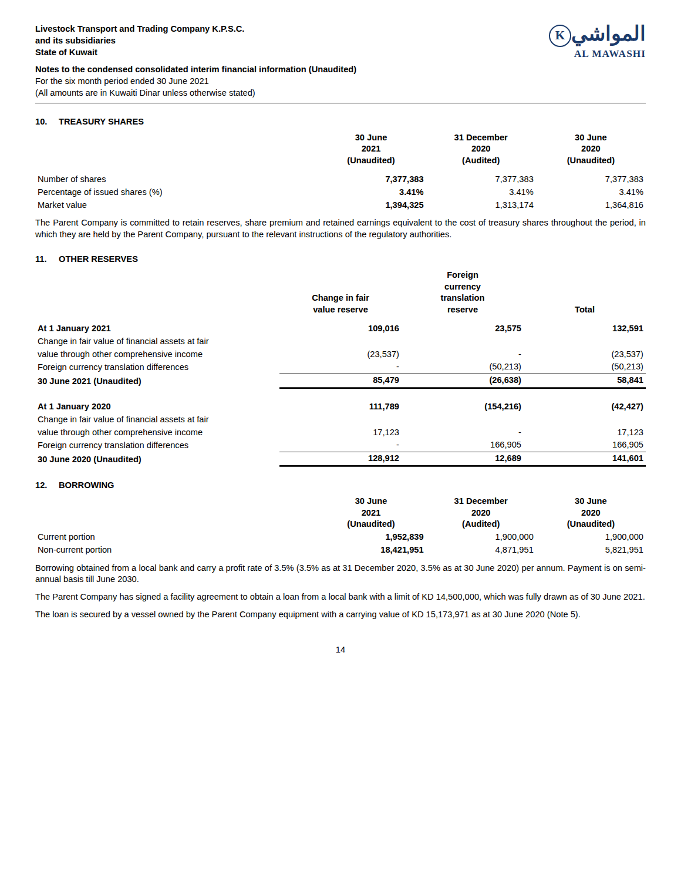Livestock Transport and Trading Company K.P.S.C.
and its subsidiaries
State of Kuwait
Notes to the condensed consolidated interim financial information (Unaudited)
For the six month period ended 30 June 2021
(All amounts are in Kuwaiti Dinar unless otherwise stated)
المواشيK
AL MAWASHI
10. TREASURY SHARES
| | 30 June 2021 (Unaudited) | 31 December 2020 (Audited) | 30 June 2020 (Unaudited) |
| Number of shares | 7,377,383 | 7,377,383 | 7,377,383 |
| Percentage of issued shares (%) | 3.41% | 3.41% | 3.41% |
| Market value | 1,394,325 | 1,313,174 | 1,364,816 |
The Parent Company is committed to retain reserves, share premium and retained earnings equivalent to the cost of treasury shares throughout the period, in which they are held by the Parent Company, pursuant to the relevant instructions of the regulatory authorities.
11. OTHER RESERVES
| | Change in fair value reserve | Foreign currency translation reserve | Total |
| At 1 January 2021 | 109,016 | 23,575 | 132,591 |
| Change in fair value of financial assets at fair | | | |
| value through other comprehensive income | (23,537) | - | (23,537) |
| Foreign currency translation differences | - | (50,213) | (50,213) |
| 30 June 2021 (Unaudited) | 85,479 | (26,638) | 58,841 |
| At 1 January 2020 | 111,789 | (154,216) | (42,427) |
| Change in fair value of financial assets at fair | | | |
| value through other comprehensive income | 17,123 | - | 17,123 |
| Foreign currency translation differences | - | 166,905 | 166,905 |
| 30 June 2020 (Unaudited) | 128,912 | 12,689 | 141,601 |
12. BORROWING
| | 30 June 2021 (Unaudited) | 31 December 2020 (Audited) | 30 June 2020 (Unaudited) |
| Current portion | 1,952,839 | 1,900,000 | 1,900,000 |
| Non-current portion | 18,421,951 | 4,871,951 | 5,821,951 |
Borrowing obtained from a local bank and carry a profit rate of 3.5% (3.5% as at 31 December 2020, 3.5% as at 30 June 2020) per annum. Payment is on semi-annual basis till June 2030.
The Parent Company has signed a facility agreement to obtain a loan from a local bank with a limit of KD 14,500,000, which was fully drawn as of 30 June 2021.
The loan is secured by a vessel owned by the Parent Company equipment with a carrying value of KD 15,173,971 as at 30 June 2020 (Note 5).
14